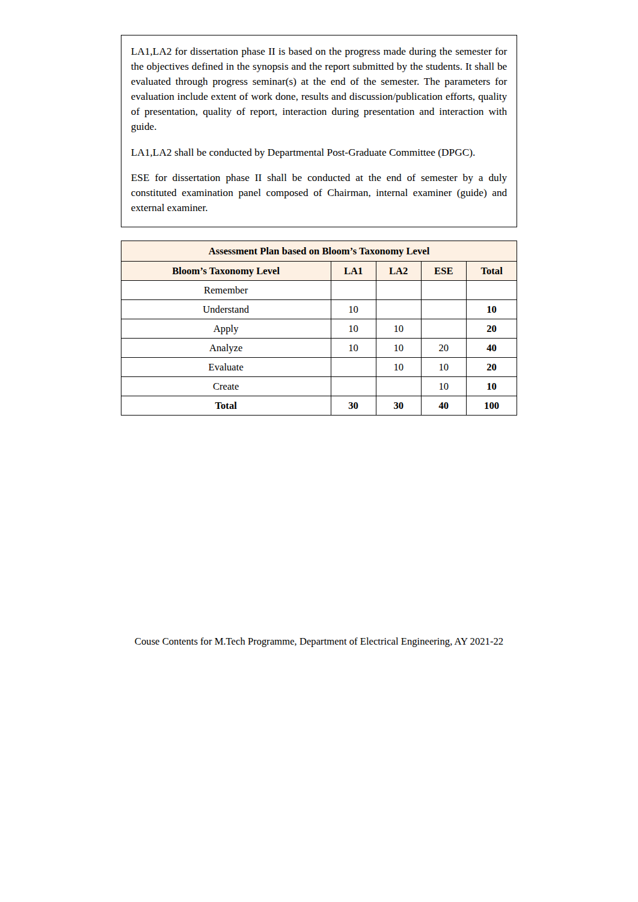LA1,LA2 for dissertation phase II is based on the progress made during the semester for the objectives defined in the synopsis and the report submitted by the students. It shall be evaluated through progress seminar(s) at the end of the semester. The parameters for evaluation include extent of work done, results and discussion/publication efforts, quality of presentation, quality of report, interaction during presentation and interaction with guide.
LA1,LA2 shall be conducted by Departmental Post-Graduate Committee (DPGC).
ESE for dissertation phase II shall be conducted at the end of semester by a duly constituted examination panel composed of Chairman, internal examiner (guide) and external examiner.
Assessment Plan based on Bloom’s Taxonomy Level
| Bloom’s Taxonomy Level | LA1 | LA2 | ESE | Total |
| --- | --- | --- | --- | --- |
| Remember | | | | |
| Understand | 10 | | | 10 |
| Apply | 10 | 10 | | 20 |
| Analyze | 10 | 10 | 20 | 40 |
| Evaluate | | 10 | 10 | 20 |
| Create | | | 10 | 10 |
| Total | 30 | 30 | 40 | 100 |
Couse Contents for M.Tech Programme, Department of Electrical Engineering, AY 2021-22